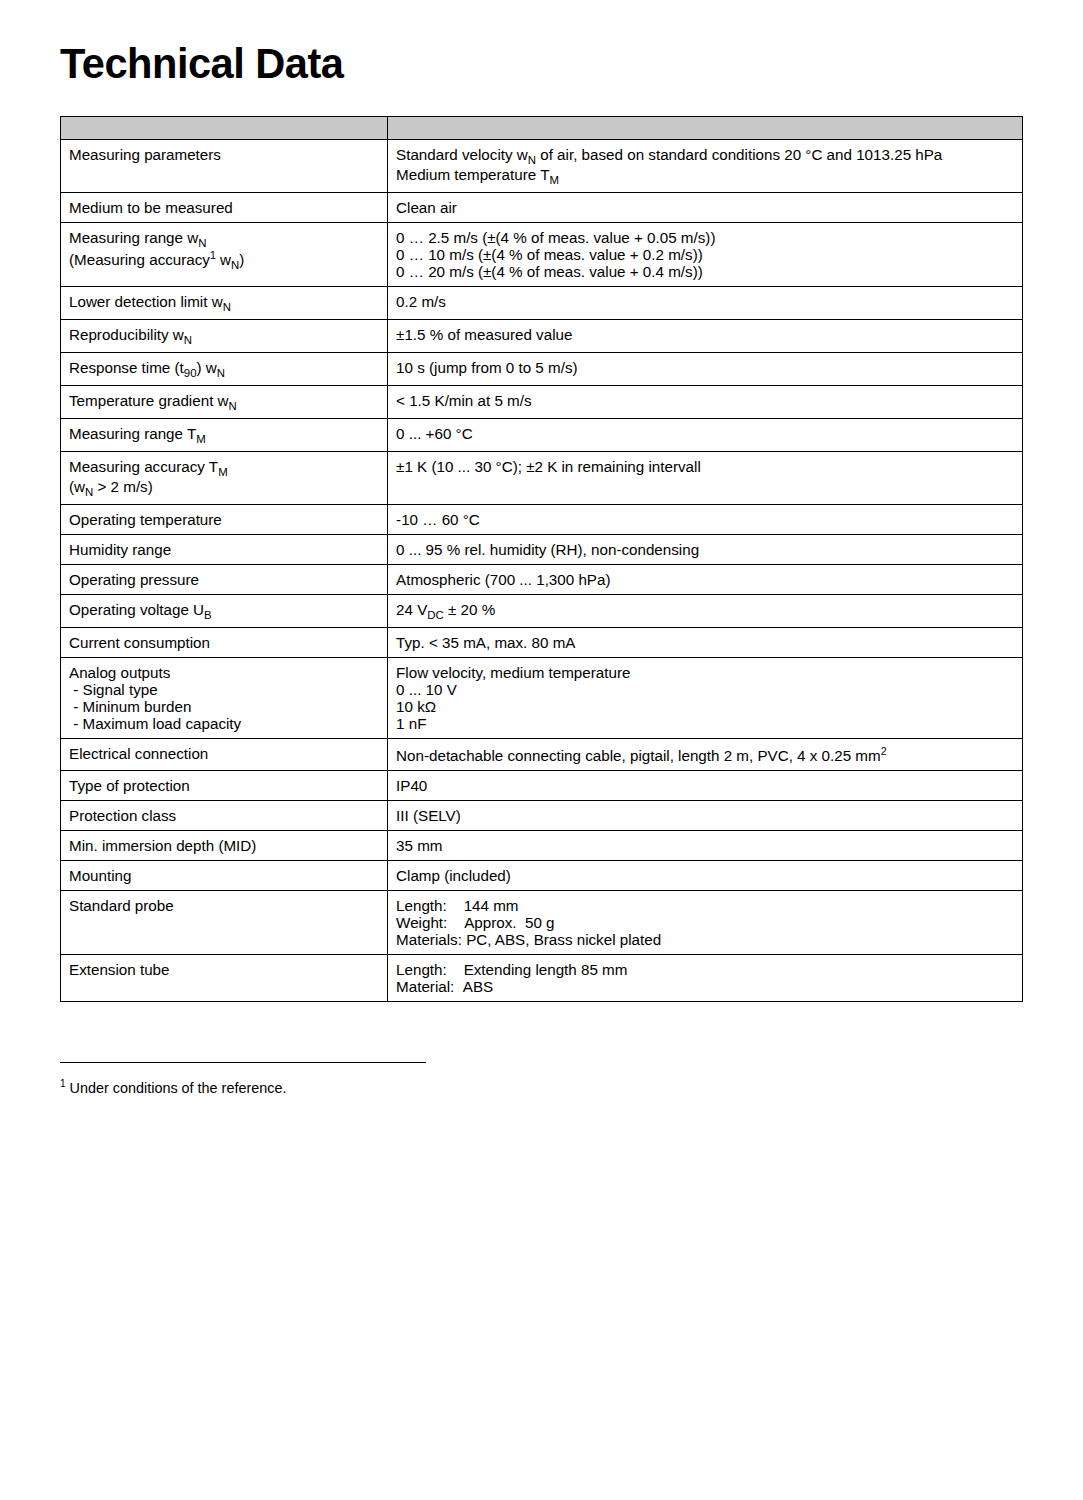Technical Data
| Measuring parameters | Standard velocity w N of air, based on standard conditions 20 °C and 1013.25 hPa Medium temperature T M |
| Medium to be measured | Clean air |
| Measuring range w N (Measuring accuracy 1 w N ) | 0 … 2.5 m/s (±(4 % of meas. value + 0.05 m/s)) 0 … 10 m/s (±(4 % of meas. value + 0.2 m/s)) 0 … 20 m/s (±(4 % of meas. value + 0.4 m/s)) |
| Lower detection limit w N | 0.2 m/s |
| Reproducibility w N | ±1.5 % of measured value |
| Response time (t 90 ) w N | 10 s (jump from 0 to 5 m/s) |
| Temperature gradient w N | < 1.5 K/min at 5 m/s |
| Measuring range T M | 0 ... +60 °C |
| Measuring accuracy T M (w N > 2 m/s) | ±1 K (10 ... 30 °C); ±2 K in remaining intervall |
| Operating temperature | -10 … 60 °C |
| Humidity range | 0 ... 95 % rel. humidity (RH), non-condensing |
| Operating pressure | Atmospheric (700 ... 1,300 hPa) |
| Operating voltage U B | 24 V DC ± 20 % |
| Current consumption | Typ. < 35 mA, max. 80 mA |
| Analog outputs - Signal type - Mininum burden - Maximum load capacity | Flow velocity, medium temperature 0 ... 10 V 10 kΩ 1 nF |
| Electrical connection | Non-detachable connecting cable, pigtail, length 2 m, PVC, 4 x 0.25 mm 2 |
| Type of protection | IP40 |
| Protection class | III (SELV) |
| Min. immersion depth (MID) | 35 mm |
| Mounting | Clamp (included) |
| Standard probe | Length: 144 mm Weight: Approx. 50 g Materials: PC, ABS, Brass nickel plated |
| Extension tube | Length: Extending length 85 mm Material: ABS |
1 Under conditions of the reference.